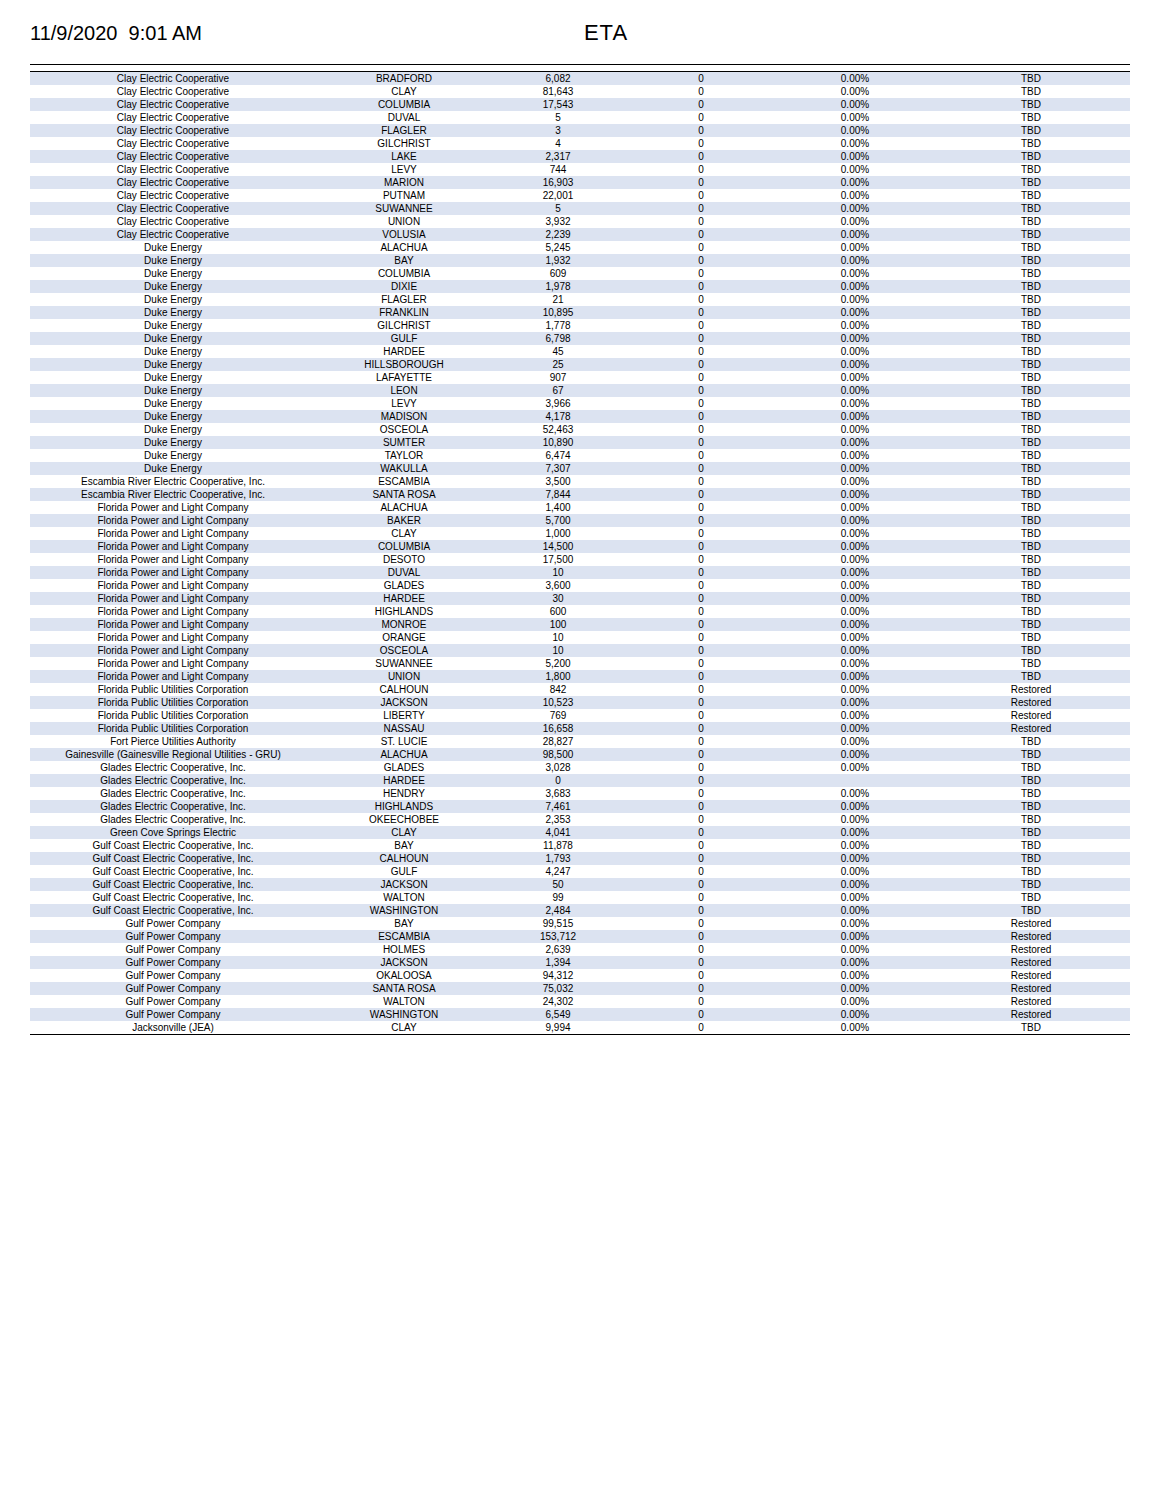11/9/2020 9:01 AM
ETA
| Clay Electric Cooperative | BRADFORD | 6,082 | 0 | 0.00% | TBD |
| Clay Electric Cooperative | CLAY | 81,643 | 0 | 0.00% | TBD |
| Clay Electric Cooperative | COLUMBIA | 17,543 | 0 | 0.00% | TBD |
| Clay Electric Cooperative | DUVAL | 5 | 0 | 0.00% | TBD |
| Clay Electric Cooperative | FLAGLER | 3 | 0 | 0.00% | TBD |
| Clay Electric Cooperative | GILCHRIST | 4 | 0 | 0.00% | TBD |
| Clay Electric Cooperative | LAKE | 2,317 | 0 | 0.00% | TBD |
| Clay Electric Cooperative | LEVY | 744 | 0 | 0.00% | TBD |
| Clay Electric Cooperative | MARION | 16,903 | 0 | 0.00% | TBD |
| Clay Electric Cooperative | PUTNAM | 22,001 | 0 | 0.00% | TBD |
| Clay Electric Cooperative | SUWANNEE | 5 | 0 | 0.00% | TBD |
| Clay Electric Cooperative | UNION | 3,932 | 0 | 0.00% | TBD |
| Clay Electric Cooperative | VOLUSIA | 2,239 | 0 | 0.00% | TBD |
| Duke Energy | ALACHUA | 5,245 | 0 | 0.00% | TBD |
| Duke Energy | BAY | 1,932 | 0 | 0.00% | TBD |
| Duke Energy | COLUMBIA | 609 | 0 | 0.00% | TBD |
| Duke Energy | DIXIE | 1,978 | 0 | 0.00% | TBD |
| Duke Energy | FLAGLER | 21 | 0 | 0.00% | TBD |
| Duke Energy | FRANKLIN | 10,895 | 0 | 0.00% | TBD |
| Duke Energy | GILCHRIST | 1,778 | 0 | 0.00% | TBD |
| Duke Energy | GULF | 6,798 | 0 | 0.00% | TBD |
| Duke Energy | HARDEE | 45 | 0 | 0.00% | TBD |
| Duke Energy | HILLSBOROUGH | 25 | 0 | 0.00% | TBD |
| Duke Energy | LAFAYETTE | 907 | 0 | 0.00% | TBD |
| Duke Energy | LEON | 67 | 0 | 0.00% | TBD |
| Duke Energy | LEVY | 3,966 | 0 | 0.00% | TBD |
| Duke Energy | MADISON | 4,178 | 0 | 0.00% | TBD |
| Duke Energy | OSCEOLA | 52,463 | 0 | 0.00% | TBD |
| Duke Energy | SUMTER | 10,890 | 0 | 0.00% | TBD |
| Duke Energy | TAYLOR | 6,474 | 0 | 0.00% | TBD |
| Duke Energy | WAKULLA | 7,307 | 0 | 0.00% | TBD |
| Escambia River Electric Cooperative, Inc. | ESCAMBIA | 3,500 | 0 | 0.00% | TBD |
| Escambia River Electric Cooperative, Inc. | SANTA ROSA | 7,844 | 0 | 0.00% | TBD |
| Florida Power and Light Company | ALACHUA | 1,400 | 0 | 0.00% | TBD |
| Florida Power and Light Company | BAKER | 5,700 | 0 | 0.00% | TBD |
| Florida Power and Light Company | CLAY | 1,000 | 0 | 0.00% | TBD |
| Florida Power and Light Company | COLUMBIA | 14,500 | 0 | 0.00% | TBD |
| Florida Power and Light Company | DESOTO | 17,500 | 0 | 0.00% | TBD |
| Florida Power and Light Company | DUVAL | 10 | 0 | 0.00% | TBD |
| Florida Power and Light Company | GLADES | 3,600 | 0 | 0.00% | TBD |
| Florida Power and Light Company | HARDEE | 30 | 0 | 0.00% | TBD |
| Florida Power and Light Company | HIGHLANDS | 600 | 0 | 0.00% | TBD |
| Florida Power and Light Company | MONROE | 100 | 0 | 0.00% | TBD |
| Florida Power and Light Company | ORANGE | 10 | 0 | 0.00% | TBD |
| Florida Power and Light Company | OSCEOLA | 10 | 0 | 0.00% | TBD |
| Florida Power and Light Company | SUWANNEE | 5,200 | 0 | 0.00% | TBD |
| Florida Power and Light Company | UNION | 1,800 | 0 | 0.00% | TBD |
| Florida Public Utilities Corporation | CALHOUN | 842 | 0 | 0.00% | Restored |
| Florida Public Utilities Corporation | JACKSON | 10,523 | 0 | 0.00% | Restored |
| Florida Public Utilities Corporation | LIBERTY | 769 | 0 | 0.00% | Restored |
| Florida Public Utilities Corporation | NASSAU | 16,658 | 0 | 0.00% | Restored |
| Fort Pierce Utilities Authority | ST. LUCIE | 28,827 | 0 | 0.00% | TBD |
| Gainesville (Gainesville Regional Utilities - GRU) | ALACHUA | 98,500 | 0 | 0.00% | TBD |
| Glades Electric Cooperative, Inc. | GLADES | 3,028 | 0 | 0.00% | TBD |
| Glades Electric Cooperative, Inc. | HARDEE | 0 | 0 | | TBD |
| Glades Electric Cooperative, Inc. | HENDRY | 3,683 | 0 | 0.00% | TBD |
| Glades Electric Cooperative, Inc. | HIGHLANDS | 7,461 | 0 | 0.00% | TBD |
| Glades Electric Cooperative, Inc. | OKEECHOBEE | 2,353 | 0 | 0.00% | TBD |
| Green Cove Springs Electric | CLAY | 4,041 | 0 | 0.00% | TBD |
| Gulf Coast Electric Cooperative, Inc. | BAY | 11,878 | 0 | 0.00% | TBD |
| Gulf Coast Electric Cooperative, Inc. | CALHOUN | 1,793 | 0 | 0.00% | TBD |
| Gulf Coast Electric Cooperative, Inc. | GULF | 4,247 | 0 | 0.00% | TBD |
| Gulf Coast Electric Cooperative, Inc. | JACKSON | 50 | 0 | 0.00% | TBD |
| Gulf Coast Electric Cooperative, Inc. | WALTON | 99 | 0 | 0.00% | TBD |
| Gulf Coast Electric Cooperative, Inc. | WASHINGTON | 2,484 | 0 | 0.00% | TBD |
| Gulf Power Company | BAY | 99,515 | 0 | 0.00% | Restored |
| Gulf Power Company | ESCAMBIA | 153,712 | 0 | 0.00% | Restored |
| Gulf Power Company | HOLMES | 2,639 | 0 | 0.00% | Restored |
| Gulf Power Company | JACKSON | 1,394 | 0 | 0.00% | Restored |
| Gulf Power Company | OKALOOSA | 94,312 | 0 | 0.00% | Restored |
| Gulf Power Company | SANTA ROSA | 75,032 | 0 | 0.00% | Restored |
| Gulf Power Company | WALTON | 24,302 | 0 | 0.00% | Restored |
| Gulf Power Company | WASHINGTON | 6,549 | 0 | 0.00% | Restored |
| Jacksonville (JEA) | CLAY | 9,994 | 0 | 0.00% | TBD |